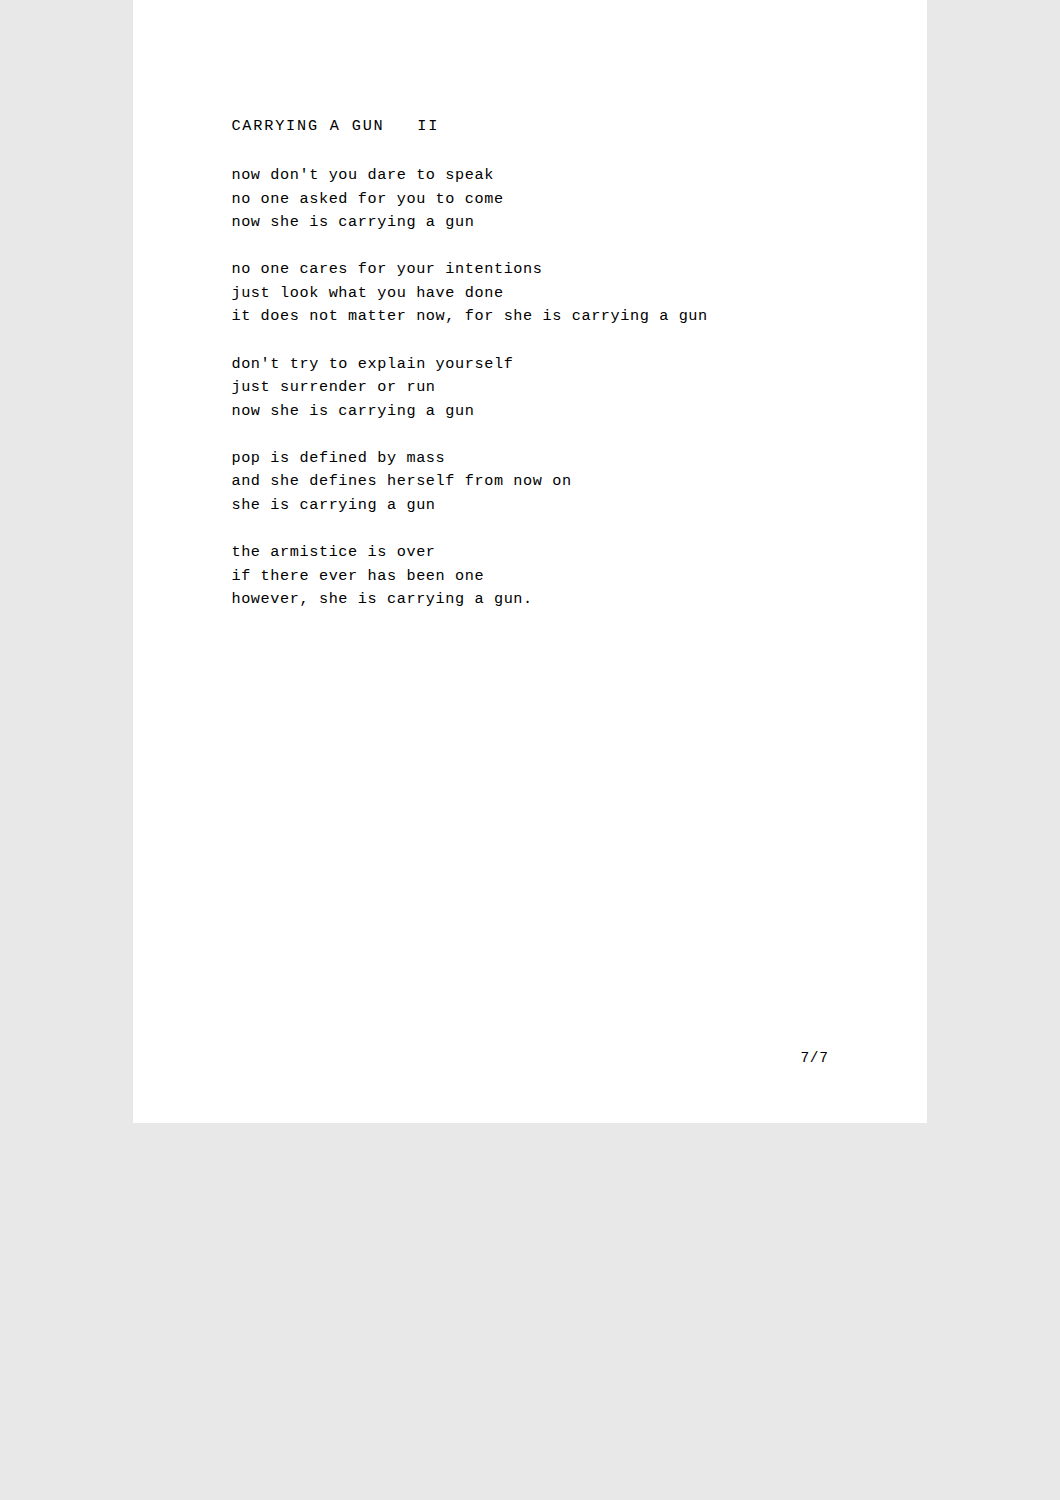CARRYING A GUN II
now don't you dare to speak
no one asked for you to come
now she is carrying a gun
no one cares for your intentions
just look what you have done
it does not matter now, for she is carrying a gun
don't try to explain yourself
just surrender or run
now she is carrying a gun
pop is defined by mass
and she defines herself from now on
she is carrying a gun
the armistice is over
if there ever has been one
however, she is carrying a gun.
7/7